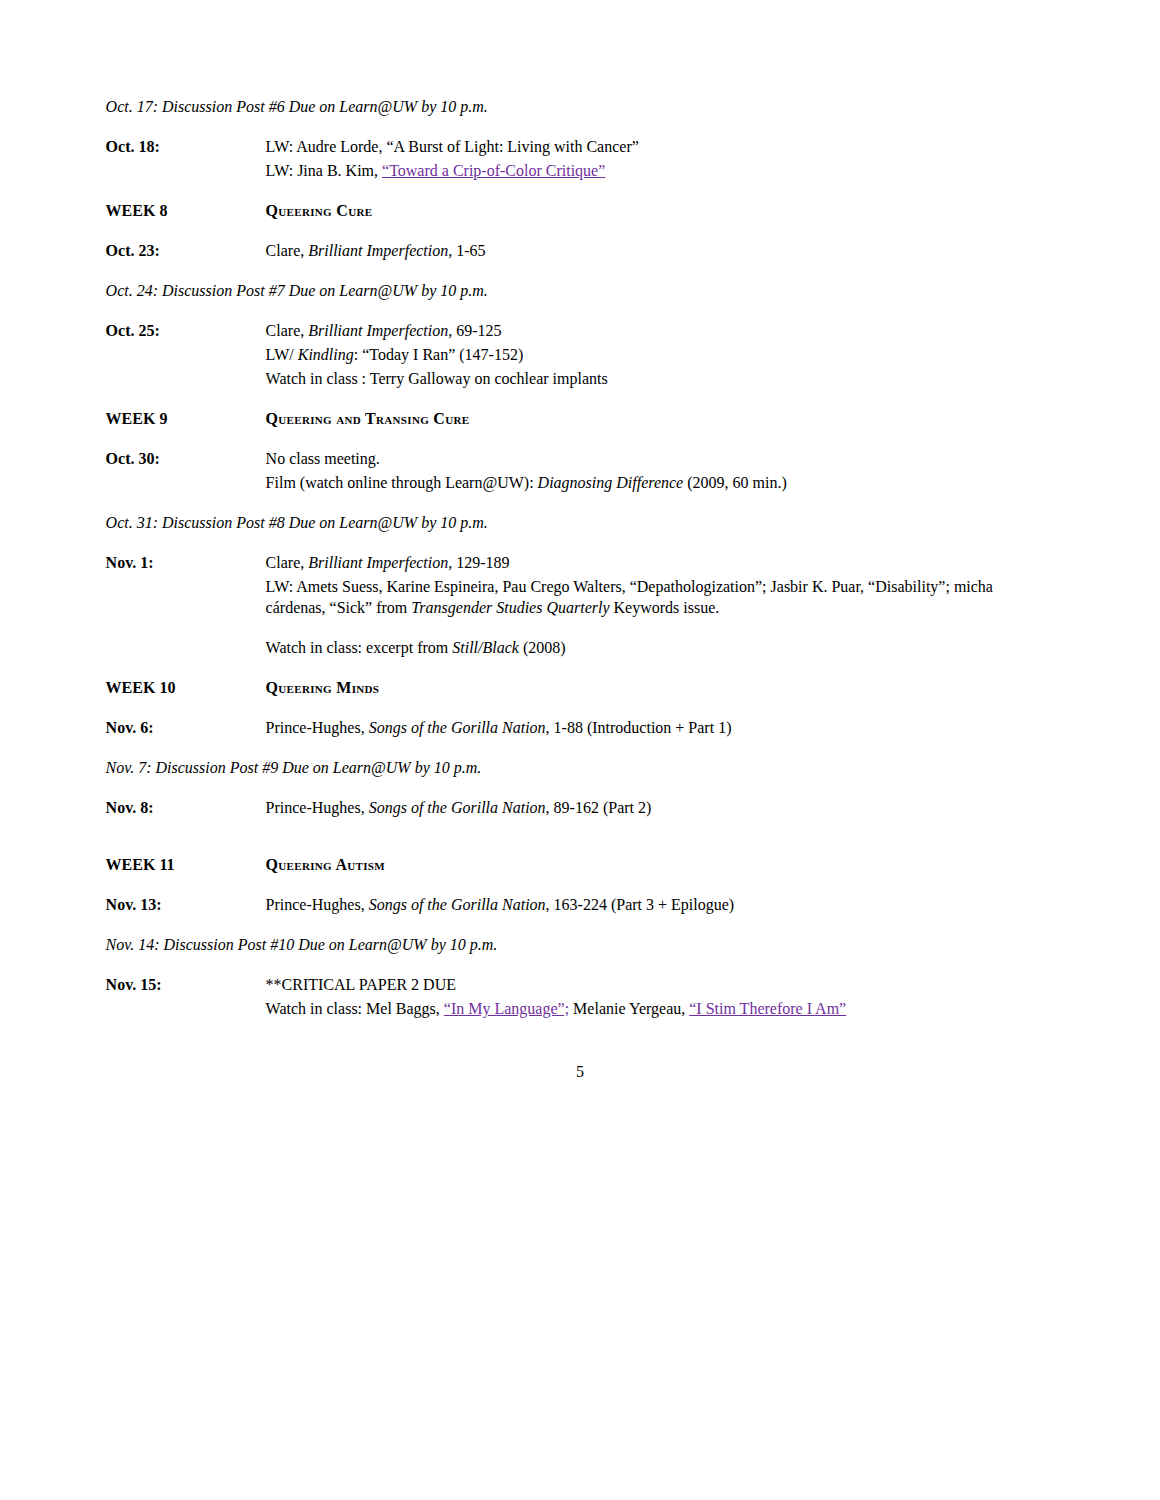Oct. 17: Discussion Post #6 Due on Learn@UW by 10 p.m.
Oct. 18:
LW: Audre Lorde, “A Burst of Light: Living with Cancer”
LW: Jina B. Kim, “Toward a Crip-of-Color Critique”
WEEK 8
Queering Cure
Oct. 23:
Clare, Brilliant Imperfection, 1-65
Oct. 24: Discussion Post #7 Due on Learn@UW by 10 p.m.
Oct. 25:
Clare, Brilliant Imperfection, 69-125
LW/ Kindling: “Today I Ran” (147-152)
Watch in class : Terry Galloway on cochlear implants
WEEK 9
Queering and Transing Cure
Oct. 30:
No class meeting.
Film (watch online through Learn@UW): Diagnosing Difference (2009, 60 min.)
Oct. 31: Discussion Post #8 Due on Learn@UW by 10 p.m.
Nov. 1:
Clare, Brilliant Imperfection, 129-189
LW: Amets Suess, Karine Espineira, Pau Crego Walters, “Depathologization”; Jasbir K. Puar, “Disability”; micha cárdenas, “Sick” from Transgender Studies Quarterly Keywords issue.
Watch in class: excerpt from Still/Black (2008)
WEEK 10
Queering Minds
Nov. 6:
Prince-Hughes, Songs of the Gorilla Nation, 1-88 (Introduction + Part 1)
Nov. 7: Discussion Post #9 Due on Learn@UW by 10 p.m.
Nov. 8:
Prince-Hughes, Songs of the Gorilla Nation, 89-162 (Part 2)
WEEK 11
Queering Autism
Nov. 13:
Prince-Hughes, Songs of the Gorilla Nation, 163-224 (Part 3 + Epilogue)
Nov. 14: Discussion Post #10 Due on Learn@UW by 10 p.m.
Nov. 15:
**CRITICAL PAPER 2 DUE
Watch in class: Mel Baggs, “In My Language”; Melanie Yergeau, “I Stim Therefore I Am”
5